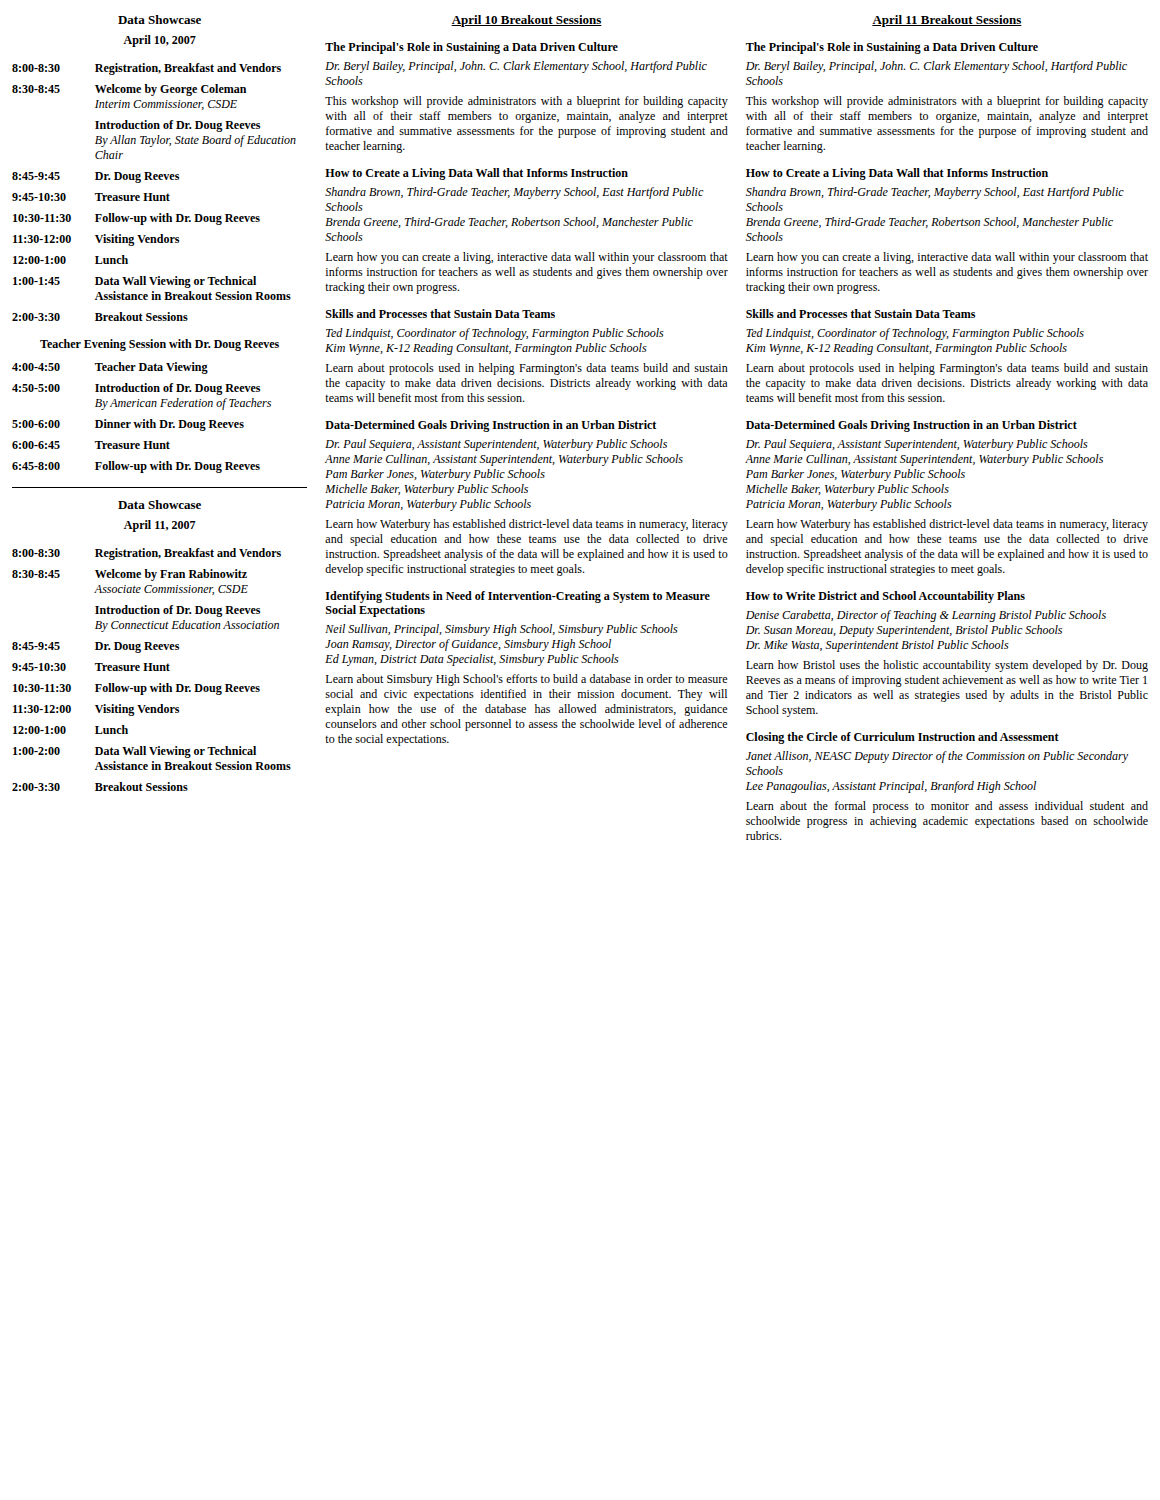Data Showcase
April 10, 2007
| 8:00-8:30 | Registration, Breakfast and Vendors |
| 8:30-8:45 | Welcome by George Coleman Interim Commissioner, CSDE |
| | Introduction of Dr. Doug Reeves By Allan Taylor, State Board of Education Chair |
| 8:45-9:45 | Dr. Doug Reeves |
| 9:45-10:30 | Treasure Hunt |
| 10:30-11:30 | Follow-up with Dr. Doug Reeves |
| 11:30-12:00 | Visiting Vendors |
| 12:00-1:00 | Lunch |
| 1:00-1:45 | Data Wall Viewing or Technical Assistance in Breakout Session Rooms |
| 2:00-3:30 | Breakout Sessions |
Teacher Evening Session with Dr. Doug Reeves
| 4:00-4:50 | Teacher Data Viewing |
| 4:50-5:00 | Introduction of Dr. Doug Reeves By American Federation of Teachers |
| 5:00-6:00 | Dinner with Dr. Doug Reeves |
| 6:00-6:45 | Treasure Hunt |
| 6:45-8:00 | Follow-up with Dr. Doug Reeves |
Data Showcase
April 11, 2007
| 8:00-8:30 | Registration, Breakfast and Vendors |
| 8:30-8:45 | Welcome by Fran Rabinowitz Associate Commissioner, CSDE |
| | Introduction of Dr. Doug Reeves By Connecticut Education Association |
| 8:45-9:45 | Dr. Doug Reeves |
| 9:45-10:30 | Treasure Hunt |
| 10:30-11:30 | Follow-up with Dr. Doug Reeves |
| 11:30-12:00 | Visiting Vendors |
| 12:00-1:00 | Lunch |
| 1:00-2:00 | Data Wall Viewing or Technical Assistance in Breakout Session Rooms |
| 2:00-3:30 | Breakout Sessions |
April 10 Breakout Sessions
The Principal's Role in Sustaining a Data Driven Culture
Dr. Beryl Bailey, Principal, John. C. Clark Elementary School, Hartford Public Schools
This workshop will provide administrators with a blueprint for building capacity with all of their staff members to organize, maintain, analyze and interpret formative and summative assessments for the purpose of improving student and teacher learning.
How to Create a Living Data Wall that Informs Instruction
Shandra Brown, Third-Grade Teacher, Mayberry School, East Hartford Public Schools Brenda Greene, Third-Grade Teacher, Robertson School, Manchester Public Schools
Learn how you can create a living, interactive data wall within your classroom that informs instruction for teachers as well as students and gives them ownership over tracking their own progress.
Skills and Processes that Sustain Data Teams
Ted Lindquist, Coordinator of Technology, Farmington Public Schools Kim Wynne, K-12 Reading Consultant, Farmington Public Schools
Learn about protocols used in helping Farmington's data teams build and sustain the capacity to make data driven decisions. Districts already working with data teams will benefit most from this session.
Data-Determined Goals Driving Instruction in an Urban District
Dr. Paul Sequiera, Assistant Superintendent, Waterbury Public Schools Anne Marie Cullinan, Assistant Superintendent, Waterbury Public Schools Pam Barker Jones, Waterbury Public Schools Michelle Baker, Waterbury Public Schools Patricia Moran, Waterbury Public Schools
Learn how Waterbury has established district-level data teams in numeracy, literacy and special education and how these teams use the data collected to drive instruction. Spreadsheet analysis of the data will be explained and how it is used to develop specific instructional strategies to meet goals.
Identifying Students in Need of Intervention-Creating a System to Measure Social Expectations
Neil Sullivan, Principal, Simsbury High School, Simsbury Public Schools Joan Ramsay, Director of Guidance, Simsbury High School Ed Lyman, District Data Specialist, Simsbury Public Schools
Learn about Simsbury High School's efforts to build a database in order to measure social and civic expectations identified in their mission document. They will explain how the use of the database has allowed administrators, guidance counselors and other school personnel to assess the schoolwide level of adherence to the social expectations.
April 11 Breakout Sessions
The Principal's Role in Sustaining a Data Driven Culture
Dr. Beryl Bailey, Principal, John. C. Clark Elementary School, Hartford Public Schools
This workshop will provide administrators with a blueprint for building capacity with all of their staff members to organize, maintain, analyze and interpret formative and summative assessments for the purpose of improving student and teacher learning.
How to Create a Living Data Wall that Informs Instruction
Shandra Brown, Third-Grade Teacher, Mayberry School, East Hartford Public Schools Brenda Greene, Third-Grade Teacher, Robertson School, Manchester Public Schools
Learn how you can create a living, interactive data wall within your classroom that informs instruction for teachers as well as students and gives them ownership over tracking their own progress.
Skills and Processes that Sustain Data Teams
Ted Lindquist, Coordinator of Technology, Farmington Public Schools Kim Wynne, K-12 Reading Consultant, Farmington Public Schools
Learn about protocols used in helping Farmington's data teams build and sustain the capacity to make data driven decisions. Districts already working with data teams will benefit most from this session.
Data-Determined Goals Driving Instruction in an Urban District
Dr. Paul Sequiera, Assistant Superintendent, Waterbury Public Schools Anne Marie Cullinan, Assistant Superintendent, Waterbury Public Schools Pam Barker Jones, Waterbury Public Schools Michelle Baker, Waterbury Public Schools Patricia Moran, Waterbury Public Schools
Learn how Waterbury has established district-level data teams in numeracy, literacy and special education and how these teams use the data collected to drive instruction. Spreadsheet analysis of the data will be explained and how it is used to develop specific instructional strategies to meet goals.
How to Write District and School Accountability Plans
Denise Carabetta, Director of Teaching & Learning Bristol Public Schools Dr. Susan Moreau, Deputy Superintendent, Bristol Public Schools Dr. Mike Wasta, Superintendent Bristol Public Schools
Learn how Bristol uses the holistic accountability system developed by Dr. Doug Reeves as a means of improving student achievement as well as how to write Tier 1 and Tier 2 indicators as well as strategies used by adults in the Bristol Public School system.
Closing the Circle of Curriculum Instruction and Assessment
Janet Allison, NEASC Deputy Director of the Commission on Public Secondary Schools Lee Panagoulias, Assistant Principal, Branford High School
Learn about the formal process to monitor and assess individual student and schoolwide progress in achieving academic expectations based on schoolwide rubrics.